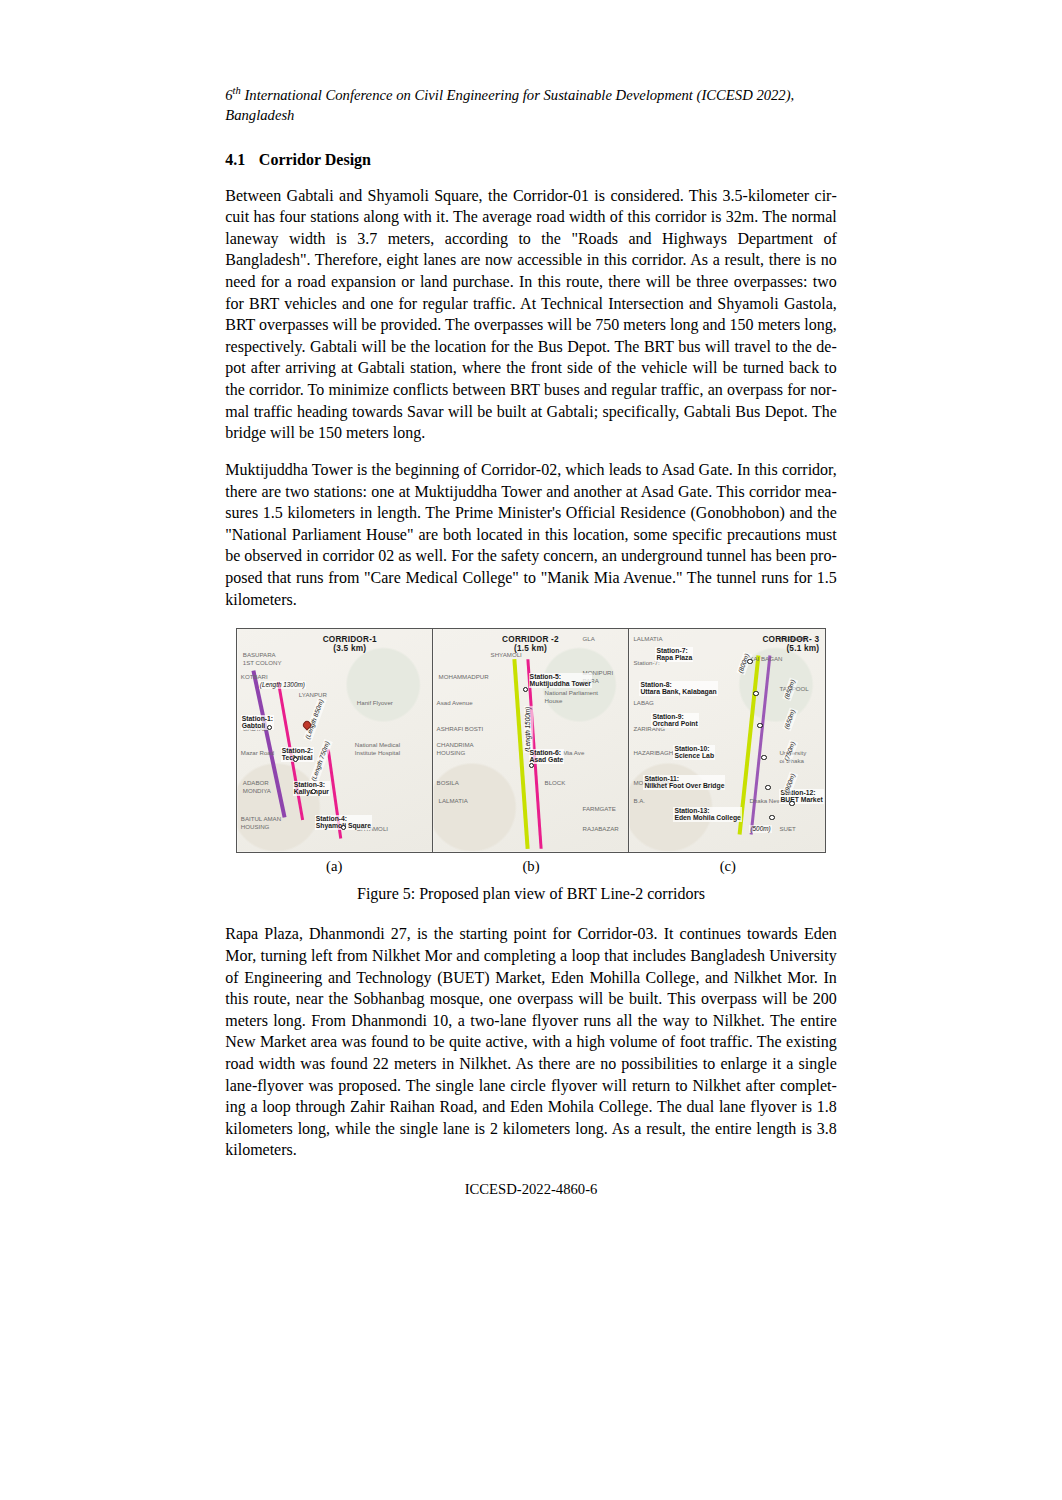6th International Conference on Civil Engineering for Sustainable Development (ICCESD 2022), Bangladesh
4.1 Corridor Design
Between Gabtali and Shyamoli Square, the Corridor-01 is considered. This 3.5-kilometer circuit has four stations along with it. The average road width of this corridor is 32m. The normal laneway width is 3.7 meters, according to the "Roads and Highways Department of Bangladesh". Therefore, eight lanes are now accessible in this corridor. As a result, there is no need for a road expansion or land purchase. In this route, there will be three overpasses: two for BRT vehicles and one for regular traffic. At Technical Intersection and Shyamoli Gastola, BRT overpasses will be provided. The overpasses will be 750 meters long and 150 meters long, respectively. Gabtali will be the location for the Bus Depot. The BRT bus will travel to the depot after arriving at Gabtali station, where the front side of the vehicle will be turned back to the corridor. To minimize conflicts between BRT buses and regular traffic, an overpass for normal traffic heading towards Savar will be built at Gabtali; specifically, Gabtali Bus Depot. The bridge will be 150 meters long.
Muktijuddha Tower is the beginning of Corridor-02, which leads to Asad Gate. In this corridor, there are two stations: one at Muktijuddha Tower and another at Asad Gate. This corridor measures 1.5 kilometers in length. The Prime Minister's Official Residence (Gonobhobon) and the "National Parliament House" are both located in this location, some specific precautions must be observed in corridor 02 as well. For the safety concern, an underground tunnel has been proposed that runs from "Care Medical College" to "Manik Mia Avenue." The tunnel runs for 1.5 kilometers.
CORRIDOR-1
(3.5 km)
BASUPARA
1ST COLONY
KOTBARI
LYANPUR
GABTALI
Mazar Road
ADABOR
MONDIYA
BAITUL AMAN
HOUSING
SHYAMOLI
Hanif Flyover
National Medical
Institute Hospital
(Length 1300m)
(Length 850m)
(Length 750m)
Station-1:
Gabtoli
Station-2:
Technical
Station-3:
Kallyanpur
Station-4:
Shyamoli Square
CORRIDOR -2
(1.5 km)
SHYAMOLI
MOHAMMADPUR
Asad Avenue
ASHRAFI BOSTI
CHANDRIMA
HOUSING
BOSILA
LALMATIA
RAJABAZAR
National Parliament
House
Manik Mia Ave
BLOCK
FARMGATE
GLA
MONIPURI
PARA
(Length 1500m)
Station-5:
Muktijuddha Tower
Station-6:
Asad Gate
CORRIDOR- 3
(5.1 km)
LALMATIA
Station-7:
KARWAN
KAI BAGAN
TATIPOOL
LABAG
ZARIRANG
HAZARIBAGH
University
of Dhaka
MONESHWAR
B.A.
Dhaka New Mar
SUET
Station-7:
Rapa Plaza
Station-8:
Uttara Bank, Kalabagan
Station-9:
Orchard Point
Station-10:
Science Lab
Station-11:
Nilkhet Foot Over Bridge
Station-13:
Eden Mohila College
Station-12:
BUET Market
(800m)
(850m)
(650m)
(750m)
(900m)
(500m)
(a) (b) (c)
Figure 5: Proposed plan view of BRT Line-2 corridors
Rapa Plaza, Dhanmondi 27, is the starting point for Corridor-03. It continues towards Eden Mor, turning left from Nilkhet Mor and completing a loop that includes Bangladesh University of Engineering and Technology (BUET) Market, Eden Mohilla College, and Nilkhet Mor. In this route, near the Sobhanbag mosque, one overpass will be built. This overpass will be 200 meters long. From Dhanmondi 10, a two-lane flyover runs all the way to Nilkhet. The entire New Market area was found to be quite active, with a high volume of foot traffic. The existing road width was found 22 meters in Nilkhet. As there are no possibilities to enlarge it a single lane-flyover was proposed. The single lane circle flyover will return to Nilkhet after completing a loop through Zahir Raihan Road, and Eden Mohila College. The dual lane flyover is 1.8 kilometers long, while the single lane is 2 kilometers long. As a result, the entire length is 3.8 kilometers.
ICCESD-2022-4860-6